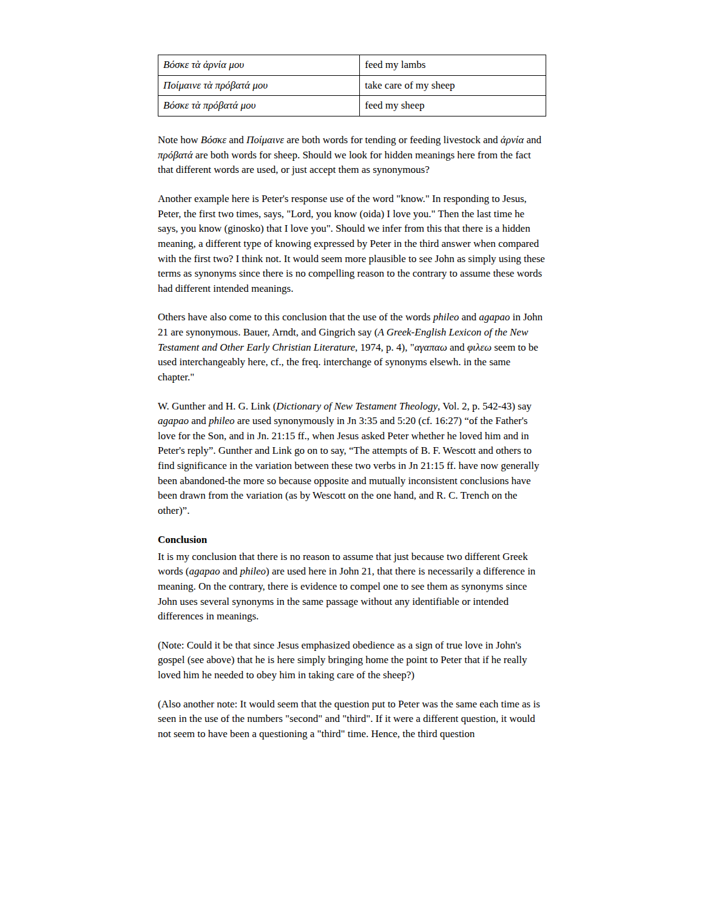| Βόσκε τὰ ἀρνία μου | feed my lambs |
| Ποίμαινε τὰ πρόβατά μου | take care of my sheep |
| Βόσκε τὰ πρόβατά μου | feed my sheep |
Note how Βόσκε and Ποίμαινε are both words for tending or feeding livestock and ἀρνία and πρόβατά are both words for sheep. Should we look for hidden meanings here from the fact that different words are used, or just accept them as synonymous?
Another example here is Peter's response use of the word "know." In responding to Jesus, Peter, the first two times, says, "Lord, you know (oida) I love you." Then the last time he says, you know (ginosko) that I love you". Should we infer from this that there is a hidden meaning, a different type of knowing expressed by Peter in the third answer when compared with the first two? I think not. It would seem more plausible to see John as simply using these terms as synonyms since there is no compelling reason to the contrary to assume these words had different intended meanings.
Others have also come to this conclusion that the use of the words phileo and agapao in John 21 are synonymous. Bauer, Arndt, and Gingrich say (A Greek-English Lexicon of the New Testament and Other Early Christian Literature, 1974, p. 4), "αγαπαω and φιλεω seem to be used interchangeably here, cf., the freq. interchange of synonyms elsewh. in the same chapter."
W. Gunther and H. G. Link (Dictionary of New Testament Theology, Vol. 2, p. 542-43) say agapao and phileo are used synonymously in Jn 3:35 and 5:20 (cf. 16:27) “of the Father's love for the Son, and in Jn. 21:15 ff., when Jesus asked Peter whether he loved him and in Peter's reply”. Gunther and Link go on to say, “The attempts of B. F. Wescott and others to find significance in the variation between these two verbs in Jn 21:15 ff. have now generally been abandoned-the more so because opposite and mutually inconsistent conclusions have been drawn from the variation (as by Wescott on the one hand, and R. C. Trench on the other)”.
Conclusion
It is my conclusion that there is no reason to assume that just because two different Greek words (agapao and phileo) are used here in John 21, that there is necessarily a difference in meaning. On the contrary, there is evidence to compel one to see them as synonyms since John uses several synonyms in the same passage without any identifiable or intended differences in meanings.
(Note: Could it be that since Jesus emphasized obedience as a sign of true love in John's gospel (see above) that he is here simply bringing home the point to Peter that if he really loved him he needed to obey him in taking care of the sheep?)
(Also another note: It would seem that the question put to Peter was the same each time as is seen in the use of the numbers "second" and "third". If it were a different question, it would not seem to have been a questioning a "third" time. Hence, the third question